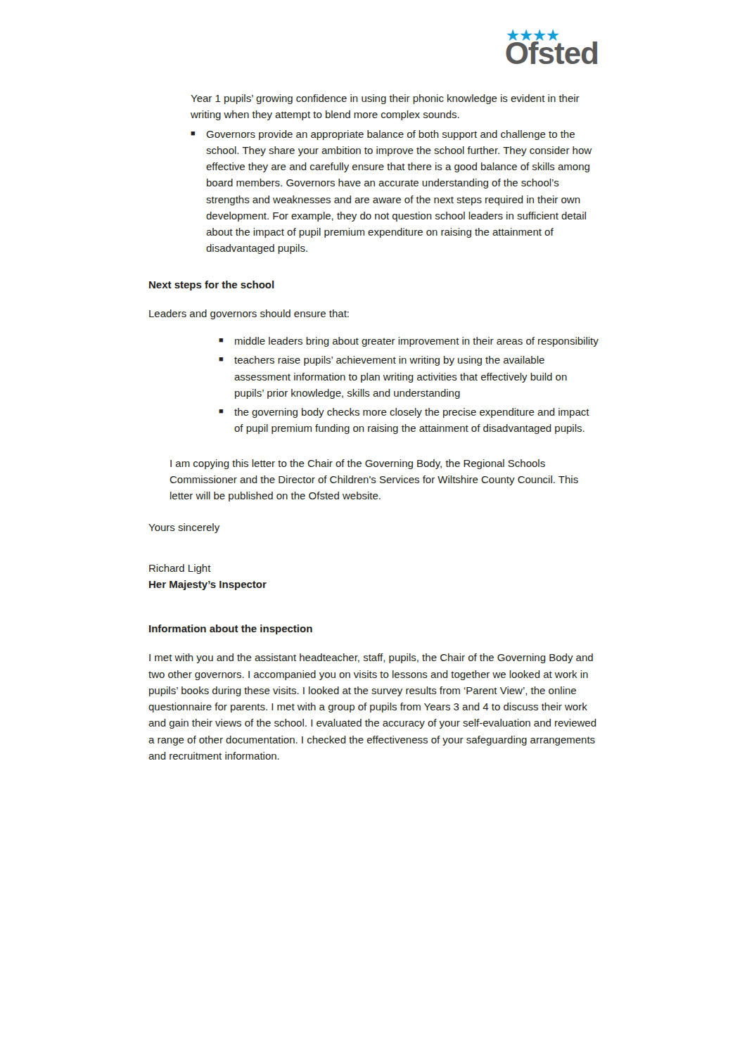★★★★ Ofsted
Year 1 pupils’ growing confidence in using their phonic knowledge is evident in their writing when they attempt to blend more complex sounds.
Governors provide an appropriate balance of both support and challenge to the school. They share your ambition to improve the school further. They consider how effective they are and carefully ensure that there is a good balance of skills among board members. Governors have an accurate understanding of the school’s strengths and weaknesses and are aware of the next steps required in their own development. For example, they do not question school leaders in sufficient detail about the impact of pupil premium expenditure on raising the attainment of disadvantaged pupils.
Next steps for the school
Leaders and governors should ensure that:
middle leaders bring about greater improvement in their areas of responsibility
teachers raise pupils’ achievement in writing by using the available assessment information to plan writing activities that effectively build on pupils’ prior knowledge, skills and understanding
the governing body checks more closely the precise expenditure and impact of pupil premium funding on raising the attainment of disadvantaged pupils.
I am copying this letter to the Chair of the Governing Body, the Regional Schools Commissioner and the Director of Children's Services for Wiltshire County Council. This letter will be published on the Ofsted website.
Yours sincerely
Richard Light
Her Majesty’s Inspector
Information about the inspection
I met with you and the assistant headteacher, staff, pupils, the Chair of the Governing Body and two other governors. I accompanied you on visits to lessons and together we looked at work in pupils’ books during these visits. I looked at the survey results from ‘Parent View’, the online questionnaire for parents. I met with a group of pupils from Years 3 and 4 to discuss their work and gain their views of the school. I evaluated the accuracy of your self-evaluation and reviewed a range of other documentation. I checked the effectiveness of your safeguarding arrangements and recruitment information.